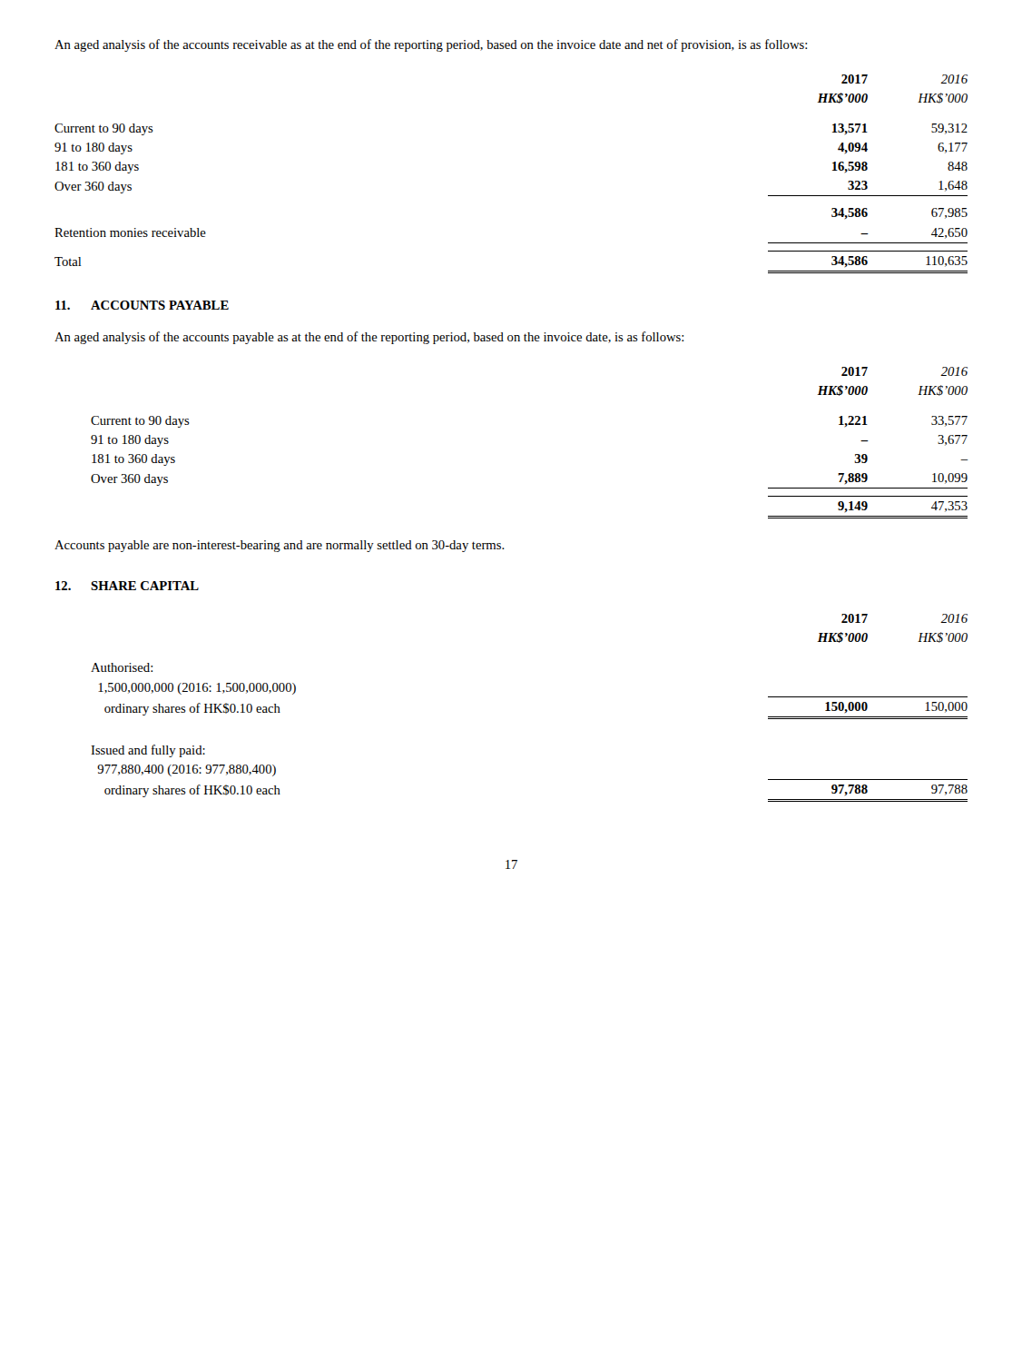An aged analysis of the accounts receivable as at the end of the reporting period, based on the invoice date and net of provision, is as follows:
| | 2017 | 2016 |
| | HK$’000 | HK$’000 |
| Current to 90 days | 13,571 | 59,312 |
| 91 to 180 days | 4,094 | 6,177 |
| 181 to 360 days | 16,598 | 848 |
| Over 360 days | 323 | 1,648 |
| | 34,586 | 67,985 |
| Retention monies receivable | – | 42,650 |
| Total | 34,586 | 110,635 |
11. ACCOUNTS PAYABLE
An aged analysis of the accounts payable as at the end of the reporting period, based on the invoice date, is as follows:
| | 2017 | 2016 |
| | HK$’000 | HK$’000 |
| Current to 90 days | 1,221 | 33,577 |
| 91 to 180 days | – | 3,677 |
| 181 to 360 days | 39 | – |
| Over 360 days | 7,889 | 10,099 |
| | 9,149 | 47,353 |
Accounts payable are non-interest-bearing and are normally settled on 30-day terms.
12. SHARE CAPITAL
| | 2017 | 2016 |
| | HK$’000 | HK$’000 |
| Authorised: | | |
| 1,500,000,000 (2016: 1,500,000,000) | | |
| ordinary shares of HK$0.10 each | 150,000 | 150,000 |
| Issued and fully paid: | | |
| 977,880,400 (2016: 977,880,400) | | |
| ordinary shares of HK$0.10 each | 97,788 | 97,788 |
17